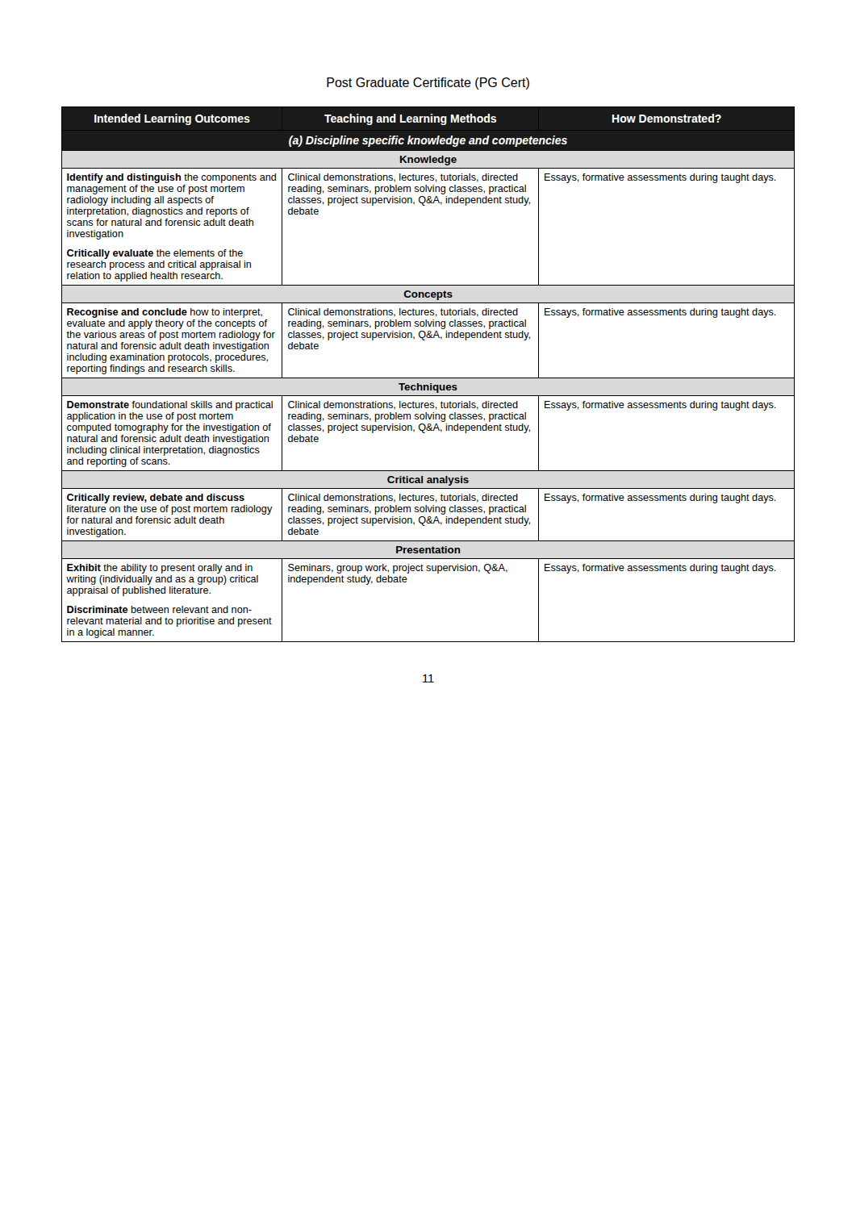Post Graduate Certificate (PG Cert)
| Intended Learning Outcomes | Teaching and Learning Methods | How Demonstrated? |
| --- | --- | --- |
| (a) Discipline specific knowledge and competencies |
| Knowledge |
| Identify and distinguish the components and management of the use of post mortem radiology including all aspects of interpretation, diagnostics and reports of scans for natural and forensic adult death investigation Critically evaluate the elements of the research process and critical appraisal in relation to applied health research. | Clinical demonstrations, lectures, tutorials, directed reading, seminars, problem solving classes, practical classes, project supervision, Q&A, independent study, debate | Essays, formative assessments during taught days. |
| Concepts |
| Recognise and conclude how to interpret, evaluate and apply theory of the concepts of the various areas of post mortem radiology for natural and forensic adult death investigation including examination protocols, procedures, reporting findings and research skills. | Clinical demonstrations, lectures, tutorials, directed reading, seminars, problem solving classes, practical classes, project supervision, Q&A, independent study, debate | Essays, formative assessments during taught days. |
| Techniques |
| Demonstrate foundational skills and practical application in the use of post mortem computed tomography for the investigation of natural and forensic adult death investigation including clinical interpretation, diagnostics and reporting of scans. | Clinical demonstrations, lectures, tutorials, directed reading, seminars, problem solving classes, practical classes, project supervision, Q&A, independent study, debate | Essays, formative assessments during taught days. |
| Critical analysis |
| Critically review, debate and discuss literature on the use of post mortem radiology for natural and forensic adult death investigation. | Clinical demonstrations, lectures, tutorials, directed reading, seminars, problem solving classes, practical classes, project supervision, Q&A, independent study, debate | Essays, formative assessments during taught days. |
| Presentation |
| Exhibit the ability to present orally and in writing (individually and as a group) critical appraisal of published literature. Discriminate between relevant and non-relevant material and to prioritise and present in a logical manner. | Seminars, group work, project supervision, Q&A, independent study, debate | Essays, formative assessments during taught days. |
11